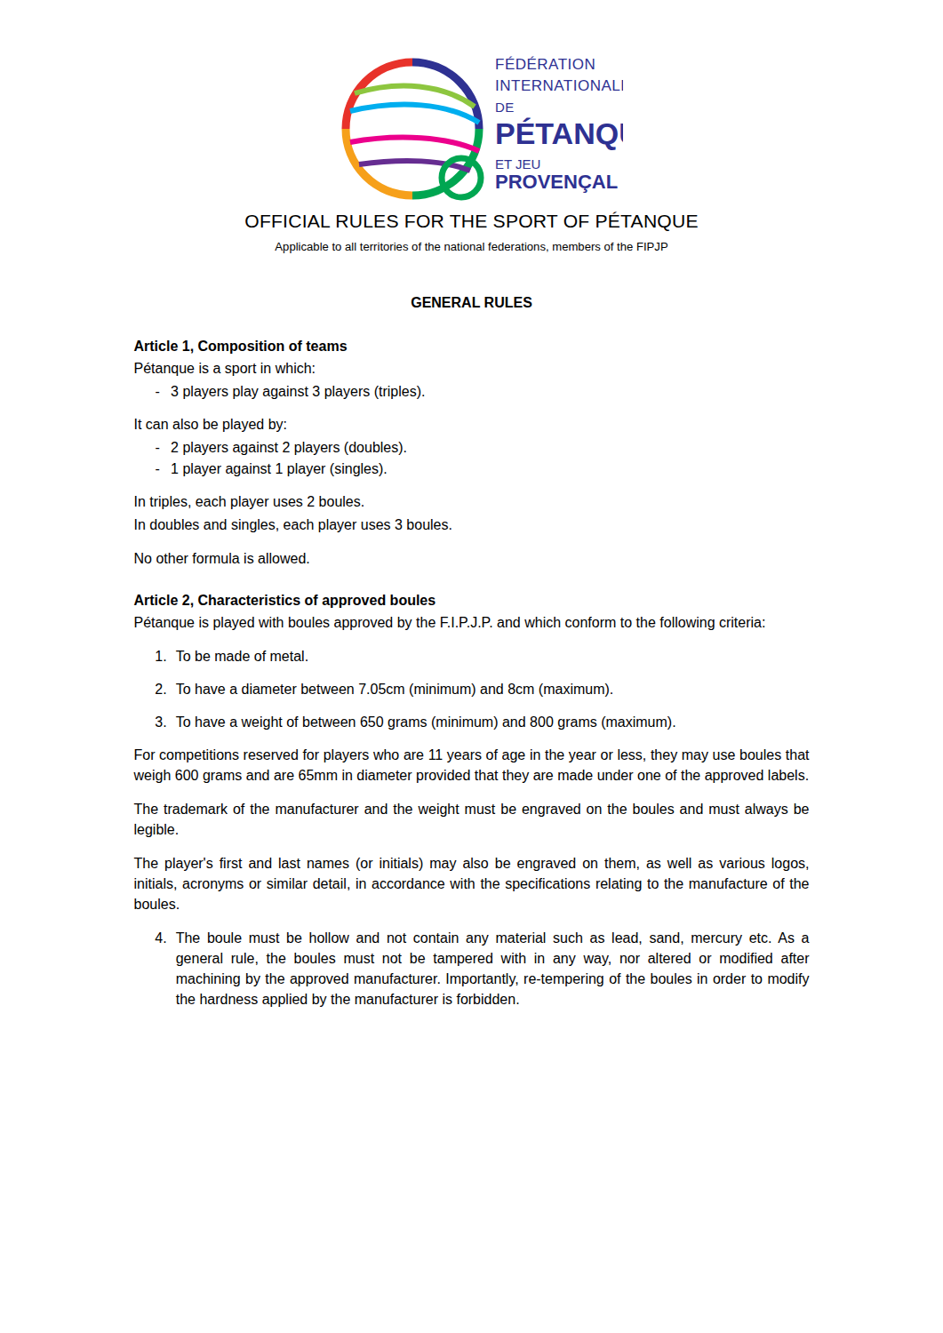FÉDÉRATION INTERNATIONALE DE PÉTANQUE ET JEU PROVENÇAL
OFFICIAL RULES FOR THE SPORT OF PÉTANQUE
Applicable to all territories of the national federations, members of the FIPJP
GENERAL RULES
Article 1, Composition of teams
Pétanque is a sport in which:
3 players play against 3 players (triples).
It can also be played by:
2 players against 2 players (doubles).
1 player against 1 player (singles).
In triples, each player uses 2 boules.
In doubles and singles, each player uses 3 boules.
No other formula is allowed.
Article 2, Characteristics of approved boules
Pétanque is played with boules approved by the F.I.P.J.P. and which conform to the following criteria:
To be made of metal.
To have a diameter between 7.05cm (minimum) and 8cm (maximum).
To have a weight of between 650 grams (minimum) and 800 grams (maximum).
For competitions reserved for players who are 11 years of age in the year or less, they may use boules that weigh 600 grams and are 65mm in diameter provided that they are made under one of the approved labels.
The trademark of the manufacturer and the weight must be engraved on the boules and must always be legible.
The player's first and last names (or initials) may also be engraved on them, as well as various logos, initials, acronyms or similar detail, in accordance with the specifications relating to the manufacture of the boules.
The boule must be hollow and not contain any material such as lead, sand, mercury etc. As a general rule, the boules must not be tampered with in any way, nor altered or modified after machining by the approved manufacturer. Importantly, re-tempering of the boules in order to modify the hardness applied by the manufacturer is forbidden.